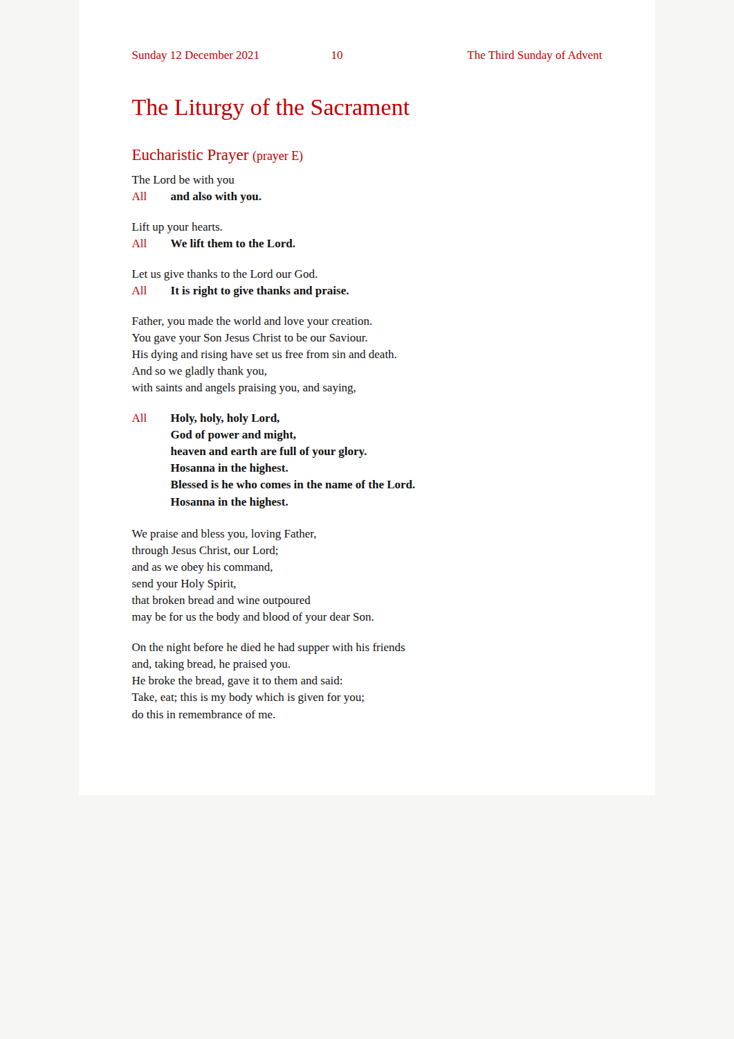Sunday 12 December 2021 10 The Third Sunday of Advent
The Liturgy of the Sacrament
Eucharistic Prayer (prayer E)
The Lord be with you
All and also with you.
Lift up your hearts.
All We lift them to the Lord.
Let us give thanks to the Lord our God.
All It is right to give thanks and praise.
Father, you made the world and love your creation.
You gave your Son Jesus Christ to be our Saviour.
His dying and rising have set us free from sin and death.
And so we gladly thank you,
with saints and angels praising you, and saying,
All Holy, holy, holy Lord,
God of power and might,
heaven and earth are full of your glory.
Hosanna in the highest.
Blessed is he who comes in the name of the Lord.
Hosanna in the highest.
We praise and bless you, loving Father,
through Jesus Christ, our Lord;
and as we obey his command,
send your Holy Spirit,
that broken bread and wine outpoured
may be for us the body and blood of your dear Son.
On the night before he died he had supper with his friends
and, taking bread, he praised you.
He broke the bread, gave it to them and said:
Take, eat; this is my body which is given for you;
do this in remembrance of me.